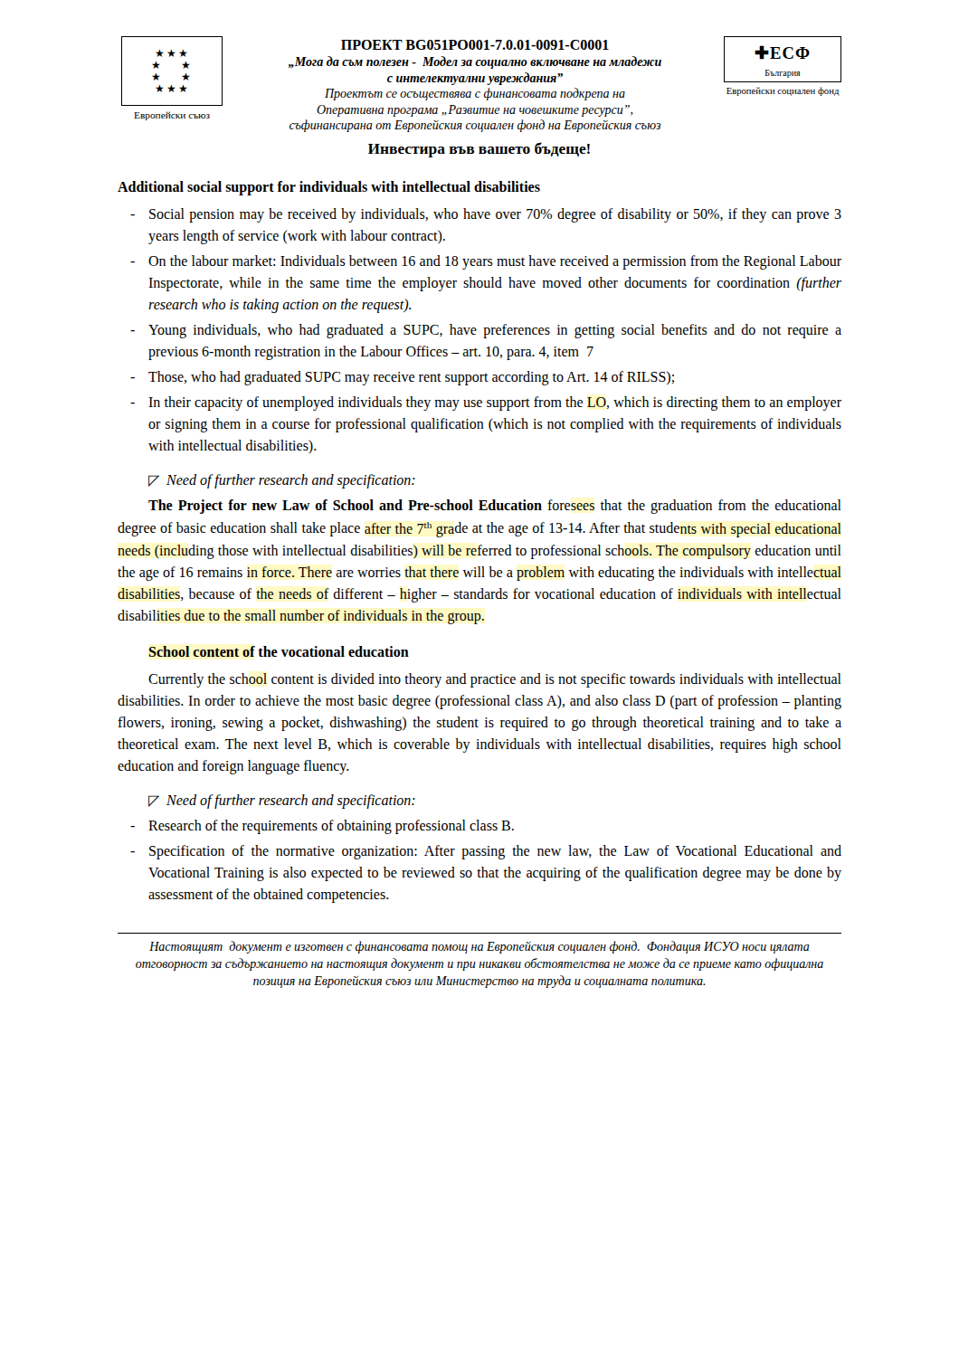★★★
★ ★
★ ★
★★★
Европейски съюз
ПРОЕКТ BG051PO001-7.0.01-0091-C0001
„Мога да съм полезен - Модел за социално включване на младежи
с интелектуални увреждания”
Проектът се осъществява с финансовата подкрепа на
Оперативна програма „Развитие на човешките ресурси”,
съфинансирана от Европейския социален фонд на Европейския съюз
✚ЕСФ
България
Европейски социален фонд
Инвестира във вашето бъдеще!
Additional social support for individuals with intellectual disabilities
Social pension may be received by individuals, who have over 70% degree of disability or 50%, if they can prove 3 years length of service (work with labour contract).
On the labour market: Individuals between 16 and 18 years must have received a permission from the Regional Labour Inspectorate, while in the same time the employer should have moved other documents for coordination (further research who is taking action on the request).
Young individuals, who had graduated a SUPC, have preferences in getting social benefits and do not require a previous 6-month registration in the Labour Offices – art. 10, para. 4, item 7
Those, who had graduated SUPC may receive rent support according to Art. 14 of RILSS);
In their capacity of unemployed individuals they may use support from the LO, which is directing them to an employer or signing them in a course for professional qualification (which is not complied with the requirements of individuals with intellectual disabilities).
◸Need of further research and specification:
The Project for new Law of School and Pre-school Education foresees that the graduation from the educational degree of basic education shall take place after the 7th grade at the age of 13-14. After that students with special educational needs (including those with intellectual disabilities) will be referred to professional schools. The compulsory education until the age of 16 remains in force. There are worries that there will be a problem with educating the individuals with intellectual disabilities, because of the needs of different – higher – standards for vocational education of individuals with intellectual disabilities due to the small number of individuals in the group.
School content of the vocational education
Currently the school content is divided into theory and practice and is not specific towards individuals with intellectual disabilities. In order to achieve the most basic degree (professional class A), and also class D (part of profession – planting flowers, ironing, sewing a pocket, dishwashing) the student is required to go through theoretical training and to take a theoretical exam. The next level B, which is coverable by individuals with intellectual disabilities, requires high school education and foreign language fluency.
◸Need of further research and specification:
Research of the requirements of obtaining professional class B.
Specification of the normative organization: After passing the new law, the Law of Vocational Educational and Vocational Training is also expected to be reviewed so that the acquiring of the qualification degree may be done by assessment of the obtained competencies.
Настоящият документ е изготвен с финансовата помощ на Европейския социален фонд. Фондация ИСУО носи цялата отговорност за съдържанието на настоящия документ и при никакви обстоятелства не може да се приеме като официална позиция на Европейския съюз или Министерство на труда и социалната политика.